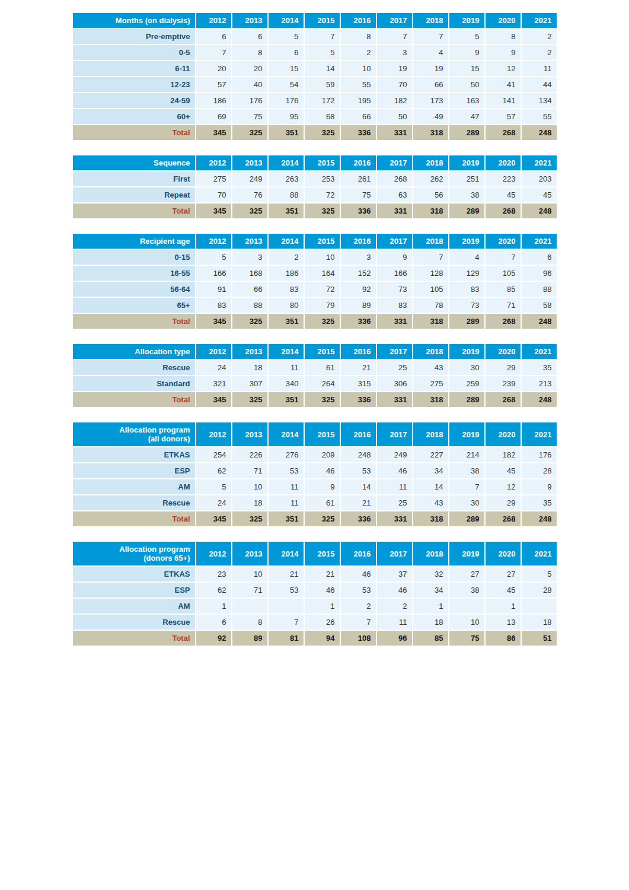| Months (on dialysis) | 2012 | 2013 | 2014 | 2015 | 2016 | 2017 | 2018 | 2019 | 2020 | 2021 |
| --- | --- | --- | --- | --- | --- | --- | --- | --- | --- | --- |
| Pre-emptive | 6 | 6 | 5 | 7 | 8 | 7 | 7 | 5 | 8 | 2 |
| 0-5 | 7 | 8 | 6 | 5 | 2 | 3 | 4 | 9 | 9 | 2 |
| 6-11 | 20 | 20 | 15 | 14 | 10 | 19 | 19 | 15 | 12 | 11 |
| 12-23 | 57 | 40 | 54 | 59 | 55 | 70 | 66 | 50 | 41 | 44 |
| 24-59 | 186 | 176 | 176 | 172 | 195 | 182 | 173 | 163 | 141 | 134 |
| 60+ | 69 | 75 | 95 | 68 | 66 | 50 | 49 | 47 | 57 | 55 |
| Total | 345 | 325 | 351 | 325 | 336 | 331 | 318 | 289 | 268 | 248 |
| Sequence | 2012 | 2013 | 2014 | 2015 | 2016 | 2017 | 2018 | 2019 | 2020 | 2021 |
| --- | --- | --- | --- | --- | --- | --- | --- | --- | --- | --- |
| First | 275 | 249 | 263 | 253 | 261 | 268 | 262 | 251 | 223 | 203 |
| Repeat | 70 | 76 | 88 | 72 | 75 | 63 | 56 | 38 | 45 | 45 |
| Total | 345 | 325 | 351 | 325 | 336 | 331 | 318 | 289 | 268 | 248 |
| Recipient age | 2012 | 2013 | 2014 | 2015 | 2016 | 2017 | 2018 | 2019 | 2020 | 2021 |
| --- | --- | --- | --- | --- | --- | --- | --- | --- | --- | --- |
| 0-15 | 5 | 3 | 2 | 10 | 3 | 9 | 7 | 4 | 7 | 6 |
| 16-55 | 166 | 168 | 186 | 164 | 152 | 166 | 128 | 129 | 105 | 96 |
| 56-64 | 91 | 66 | 83 | 72 | 92 | 73 | 105 | 83 | 85 | 88 |
| 65+ | 83 | 88 | 80 | 79 | 89 | 83 | 78 | 73 | 71 | 58 |
| Total | 345 | 325 | 351 | 325 | 336 | 331 | 318 | 289 | 268 | 248 |
| Allocation type | 2012 | 2013 | 2014 | 2015 | 2016 | 2017 | 2018 | 2019 | 2020 | 2021 |
| --- | --- | --- | --- | --- | --- | --- | --- | --- | --- | --- |
| Rescue | 24 | 18 | 11 | 61 | 21 | 25 | 43 | 30 | 29 | 35 |
| Standard | 321 | 307 | 340 | 264 | 315 | 306 | 275 | 259 | 239 | 213 |
| Total | 345 | 325 | 351 | 325 | 336 | 331 | 318 | 289 | 268 | 248 |
| Allocation program (all donors) | 2012 | 2013 | 2014 | 2015 | 2016 | 2017 | 2018 | 2019 | 2020 | 2021 |
| --- | --- | --- | --- | --- | --- | --- | --- | --- | --- | --- |
| ETKAS | 254 | 226 | 276 | 209 | 248 | 249 | 227 | 214 | 182 | 176 |
| ESP | 62 | 71 | 53 | 46 | 53 | 46 | 34 | 38 | 45 | 28 |
| AM | 5 | 10 | 11 | 9 | 14 | 11 | 14 | 7 | 12 | 9 |
| Rescue | 24 | 18 | 11 | 61 | 21 | 25 | 43 | 30 | 29 | 35 |
| Total | 345 | 325 | 351 | 325 | 336 | 331 | 318 | 289 | 268 | 248 |
| Allocation program (donors 65+) | 2012 | 2013 | 2014 | 2015 | 2016 | 2017 | 2018 | 2019 | 2020 | 2021 |
| --- | --- | --- | --- | --- | --- | --- | --- | --- | --- | --- |
| ETKAS | 23 | 10 | 21 | 21 | 46 | 37 | 32 | 27 | 27 | 5 |
| ESP | 62 | 71 | 53 | 46 | 53 | 46 | 34 | 38 | 45 | 28 |
| AM | 1 | | | 1 | 2 | 2 | 1 | | 1 | |
| Rescue | 6 | 8 | 7 | 26 | 7 | 11 | 18 | 10 | 13 | 18 |
| Total | 92 | 89 | 81 | 94 | 108 | 96 | 85 | 75 | 86 | 51 |